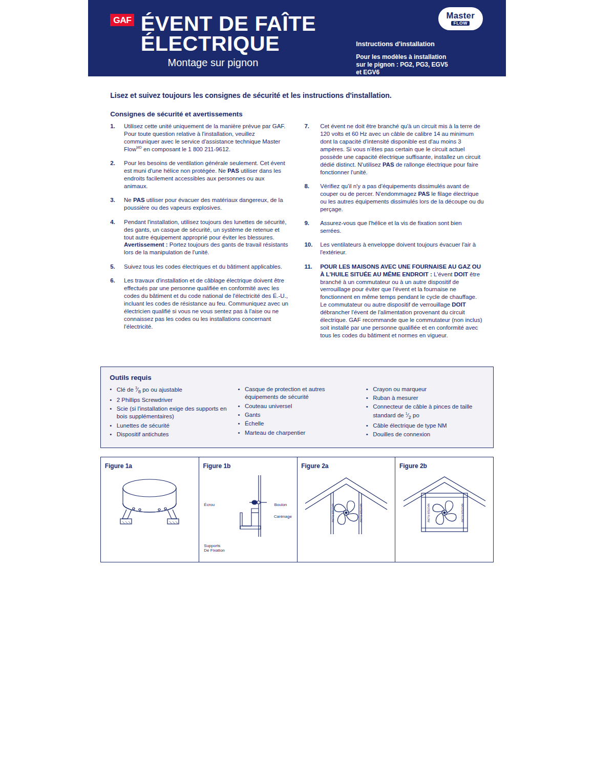Master FLOW
GAF
Évent de faîte
électrique
Montage sur pignon
Instructions d'installation
Pour les modèles à installation
sur le pignon : PG2, PG3, EGV5
et EGV6
Lisez et suivez toujours les consignes de sécurité et les instructions d'installation.
Consignes de sécurité et avertissements
Utilisez cette unité uniquement de la manière prévue par GAF. Pour toute question relative à l'installation, veuillez communiquer avec le service d'assistance technique Master FlowMD en composant le 1 800 211-9612.
Pour les besoins de ventilation générale seulement. Cet évent est muni d'une hélice non protégée. Ne PAS utiliser dans les endroits facilement accessibles aux personnes ou aux animaux.
Ne PAS utiliser pour évacuer des matériaux dangereux, de la poussière ou des vapeurs explosives.
Pendant l'installation, utilisez toujours des lunettes de sécurité, des gants, un casque de sécurité, un système de retenue et tout autre équipement approprié pour éviter les blessures. Avertissement : Portez toujours des gants de travail résistants lors de la manipulation de l'unité.
Suivez tous les codes électriques et du bâtiment applicables.
Les travaux d'installation et de câblage électrique doivent être effectués par une personne qualifiée en conformité avec les codes du bâtiment et du code national de l'électricité des É.-U., incluant les codes de résistance au feu. Communiquez avec un électricien qualifié si vous ne vous sentez pas à l'aise ou ne connaissez pas les codes ou les installations concernant l'électricité.
Cet évent ne doit être branché qu'à un circuit mis à la terre de 120 volts et 60 Hz avec un câble de calibre 14 au minimum dont la capacité d'intensité disponible est d'au moins 3 ampères. Si vous n'êtes pas certain que le circuit actuel possède une capacité électrique suffisante, installez un circuit dédié distinct. N'utilisez PAS de rallonge électrique pour faire fonctionner l'unité.
Vérifiez qu'il n'y a pas d'équipements dissimulés avant de couper ou de percer. N'endommagez PAS le filage électrique ou les autres équipements dissimulés lors de la découpe ou du perçage.
Assurez-vous que l'hélice et la vis de fixation sont bien serrées.
Les ventilateurs à enveloppe doivent toujours évacuer l'air à l'extérieur.
POUR LES MAISONS AVEC UNE FOURNAISE AU GAZ OU À L'HUILE SITUÉE AU MÊME ENDROIT : L'évent DOIT être branché à un commutateur ou à un autre dispositif de verrouillage pour éviter que l'évent et la fournaise ne fonctionnent en même temps pendant le cycle de chauffage. Le commutateur ou autre dispositif de verrouillage DOIT débrancher l'évent de l'alimentation provenant du circuit électrique. GAF recommande que le commutateur (non inclus) soit installé par une personne qualifiée et en conformité avec tous les codes du bâtiment et normes en vigueur.
Outils requis
Clé de 3⁄8 po ou ajustable
2 Phillips Screwdriver
Scie (si l'installation exige des supports en bois supplémentaires)
Lunettes de sécurité
Dispositif antichutes
Casque de protection et autres équipements de sécurité
Couteau universel
Gants
Échelle
Marteau de charpentier
Crayon ou marqueur
Ruban à mesurer
Connecteur de câble à pinces de taille standard de 1⁄2 po
Câble électrique de type NM
Douilles de connexion
Figure 1a
Figure 1b
Écrou
Boulon
Carénage
Supports
De Fixation
Figure 2a
MASTER FLOW MASTER FLOW
Figure 2b
MASTER FLOW MASTER FLOW